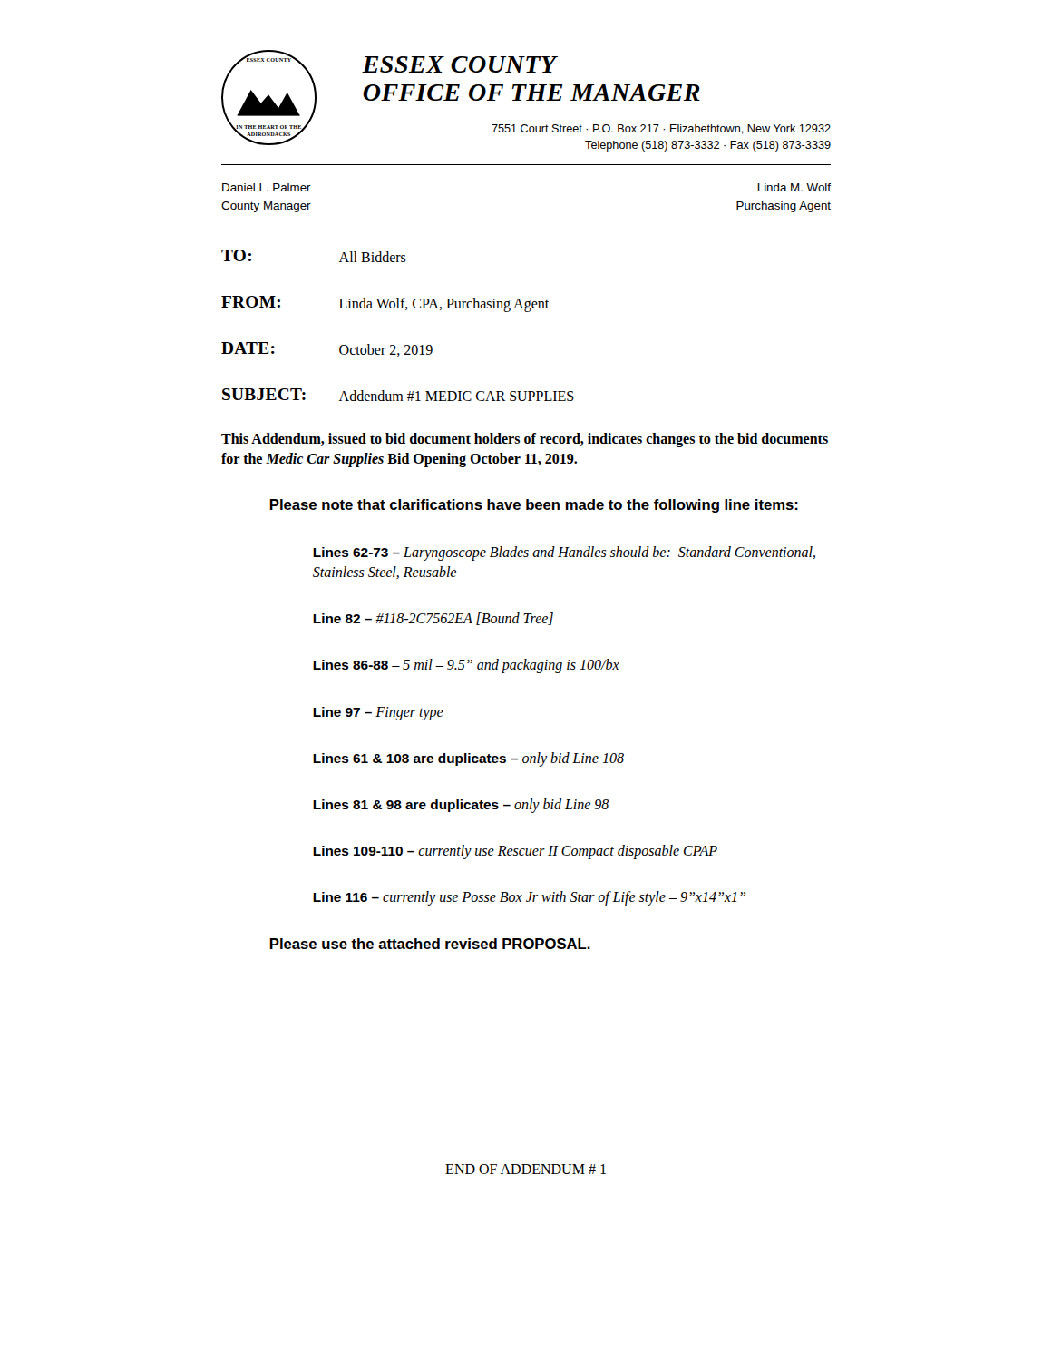ESSEX COUNTY IN THE HEART OF THE ADIRONDACKS
ESSEX COUNTY OFFICE OF THE MANAGER
7551 Court Street · P.O. Box 217 · Elizabethtown, New York 12932
Telephone (518) 873-3332 · Fax (518) 873-3339
Daniel L. Palmer
County Manager
Linda M. Wolf
Purchasing Agent
TO:
All Bidders
FROM:
Linda Wolf, CPA, Purchasing Agent
DATE:
October 2, 2019
SUBJECT:
Addendum #1 MEDIC CAR SUPPLIES
This Addendum, issued to bid document holders of record, indicates changes to the bid documents for the Medic Car Supplies Bid Opening October 11, 2019.
Please note that clarifications have been made to the following line items:
Lines 62-73 – Laryngoscope Blades and Handles should be: Standard Conventional, Stainless Steel, Reusable
Line 82 – #118-2C7562EA [Bound Tree]
Lines 86-88 – 5 mil – 9.5” and packaging is 100/bx
Line 97 – Finger type
Lines 61 & 108 are duplicates – only bid Line 108
Lines 81 & 98 are duplicates – only bid Line 98
Lines 109-110 – currently use Rescuer II Compact disposable CPAP
Line 116 – currently use Posse Box Jr with Star of Life style – 9”x14”x1”
Please use the attached revised PROPOSAL.
END OF ADDENDUM # 1